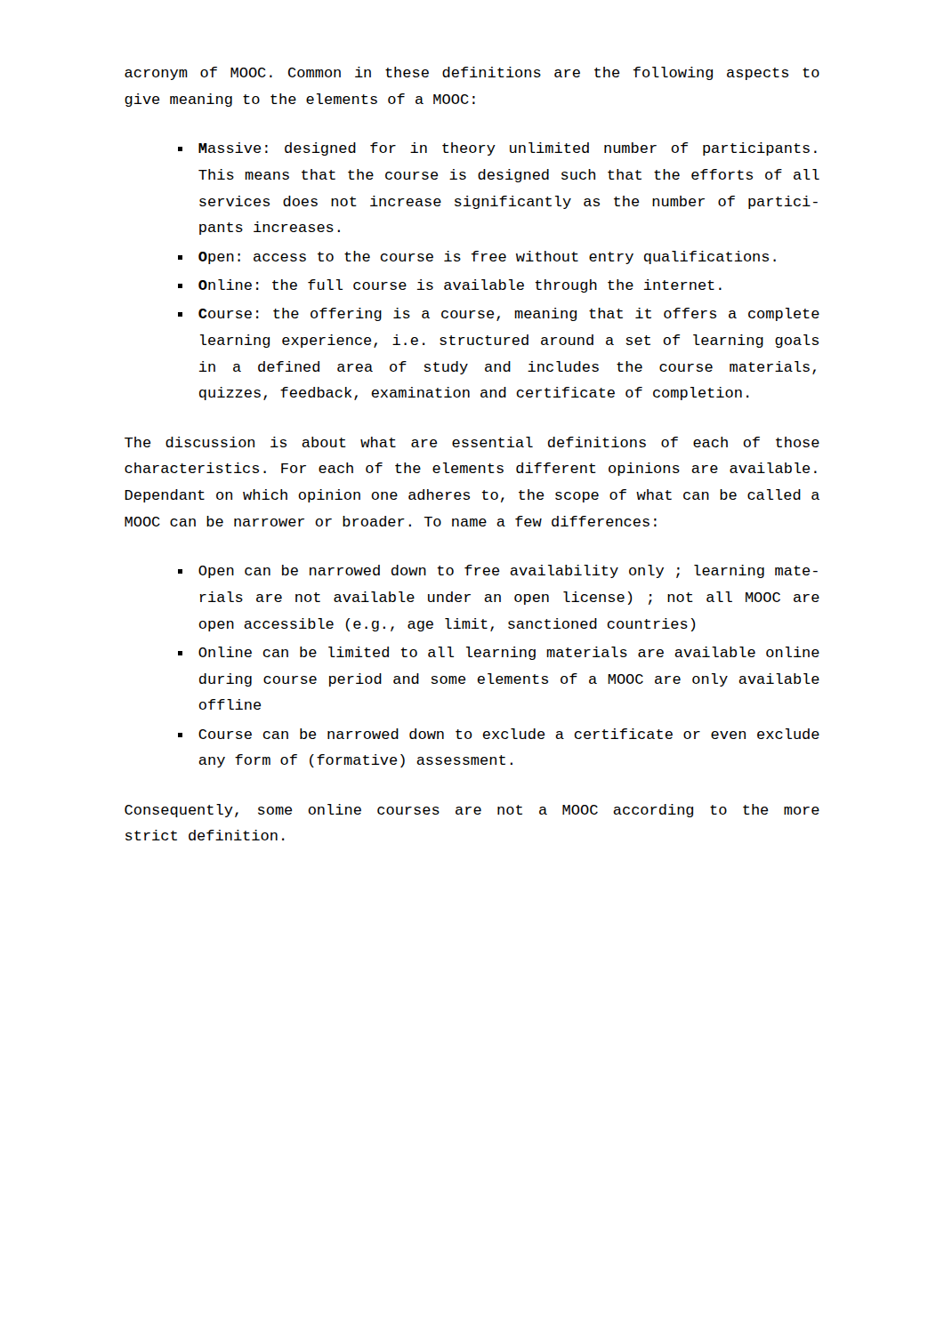acronym of MOOC. Common in these definitions are the following aspects to give meaning to the elements of a MOOC:
Massive: designed for in theory unlimited number of participants. This means that the course is designed such that the efforts of all services does not increase significantly as the number of participants increases.
Open: access to the course is free without entry qualifications.
Online: the full course is available through the internet.
Course: the offering is a course, meaning that it offers a complete learning experience, i.e. structured around a set of learning goals in a defined area of study and includes the course materials, quizzes, feedback, examination and certificate of completion.
The discussion is about what are essential definitions of each of those characteristics. For each of the elements different opinions are available. Dependant on which opinion one adheres to, the scope of what can be called a MOOC can be narrower or broader. To name a few differences:
Open can be narrowed down to free availability only ; learning materials are not available under an open license) ; not all MOOC are open accessible (e.g., age limit, sanctioned countries)
Online can be limited to all learning materials are available online during course period and some elements of a MOOC are only available offline
Course can be narrowed down to exclude a certificate or even exclude any form of (formative) assessment.
Consequently, some online courses are not a MOOC according to the more strict definition.